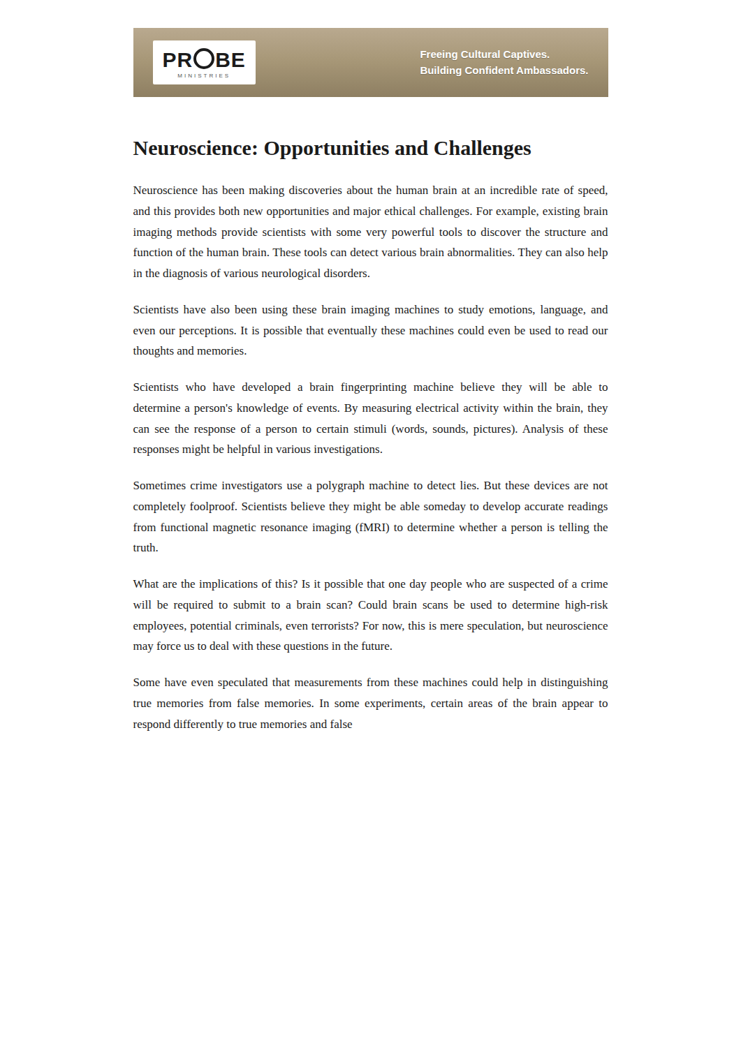PR BE
MINISTRIES
Freeing Cultural Captives.
Building Confident Ambassadors.
Neuroscience: Opportunities and Challenges
Neuroscience has been making discoveries about the human brain at an incredible rate of speed, and this provides both new opportunities and major ethical challenges. For example, existing brain imaging methods provide scientists with some very powerful tools to discover the structure and function of the human brain. These tools can detect various brain abnormalities. They can also help in the diagnosis of various neurological disorders.
Scientists have also been using these brain imaging machines to study emotions, language, and even our perceptions. It is possible that eventually these machines could even be used to read our thoughts and memories.
Scientists who have developed a brain fingerprinting machine believe they will be able to determine a person's knowledge of events. By measuring electrical activity within the brain, they can see the response of a person to certain stimuli (words, sounds, pictures). Analysis of these responses might be helpful in various investigations.
Sometimes crime investigators use a polygraph machine to detect lies. But these devices are not completely foolproof. Scientists believe they might be able someday to develop accurate readings from functional magnetic resonance imaging (fMRI) to determine whether a person is telling the truth.
What are the implications of this? Is it possible that one day people who are suspected of a crime will be required to submit to a brain scan? Could brain scans be used to determine high-risk employees, potential criminals, even terrorists? For now, this is mere speculation, but neuroscience may force us to deal with these questions in the future.
Some have even speculated that measurements from these machines could help in distinguishing true memories from false memories. In some experiments, certain areas of the brain appear to respond differently to true memories and false